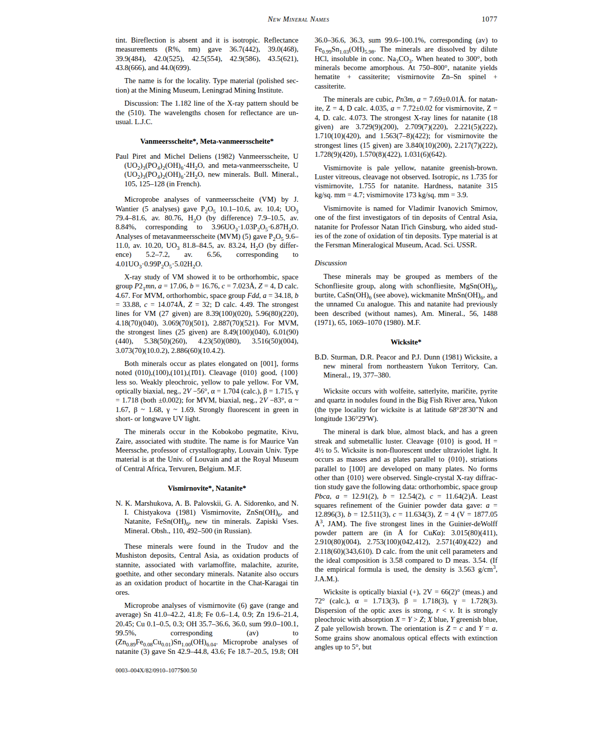New Mineral Names 1077
tint. Bireflection is absent and it is isotropic. Reflectance measurements (R%, nm) gave 36.7(442), 39.0(468), 39.9(484), 42.0(525), 42.5(554), 42.9(586), 43.5(621), 43.8(666), and 44.0(699).
The name is for the locality. Type material (polished section) at the Mining Museum, Leningrad Mining Institute.
Discussion: The 1.182 line of the X-ray pattern should be the (510). The wavelengths chosen for reflectance are unusual. L.J.C.
Vanmeersscheite*, Meta-vanmeersscheite*
Paul Piret and Michel Deliens (1982) Vanmeersscheite, U (UO2)3(PO4)2(OH)6·4H2O, and meta-vanmeersscheite, U (UO2)3(PO4)2(OH)6·2H2O, new minerals. Bull. Mineral., 105, 125–128 (in French).
Microprobe analyses of vanmeersscheite (VM) by J. Wantier (5 analyses) gave P2O5 10.1–10.6, av. 10.4; UO3 79.4–81.6, av. 80.76, H2O (by difference) 7.9–10.5, av. 8.84%, corresponding to 3.96UO3·1.03P2O5·6.87H2O. Analyses of metavanmeersscheite (MVM) (5) gave P2O5 9.6–11.0, av. 10.20, UO3 81.8–84.5, av. 83.24, H2O (by difference) 5.2–7.2, av. 6.56, corresponding to 4.01UO3·0.99P2O5·5.02H2O.
X-ray study of VM showed it to be orthorhombic, space group P21mn, a = 17.06, b = 16.76, c = 7.023Å, Z = 4, D calc. 4.67. For MVM, orthorhombic, space group Fdd, a = 34.18, b = 33.88, c = 14.074Å, Z = 32; D calc. 4.49. The strongest lines for VM (27 given) are 8.39(100)(020), 5.96(80)(220), 4.18(70)(040), 3.069(70)(501), 2.887(70)(521). For MVM, the strongest lines (25 given) are 8.49(100)(040), 6.01(90)(440), 5.38(50)(260), 4.23(50)(080), 3.516(50)(004), 3.073(70)(10.0.2), 2.886(60)(10.4.2).
Both minerals occur as plates elongated on [001], forms noted (010),(100),(101),(1̄01). Cleavage {010} good, {100} less so. Weakly pleochroic, yellow to pale yellow. For VM, optically biaxial, neg., 2V −56°, α = 1.704 (calc.), β = 1.715, γ = 1.718 (both ±0.002); for MVM, biaxial, neg., 2V −83°, α ~ 1.67, β ~ 1.68, γ ~ 1.69. Strongly fluorescent in green in short- or longwave UV light.
The minerals occur in the Kobokobo pegmatite, Kivu, Zaire, associated with studtite. The name is for Maurice Van Meerssche, professor of crystallography, Louvain Univ. Type material is at the Univ. of Louvain and at the Royal Museum of Central Africa, Tervuren, Belgium. M.F.
Vismirnovite*, Natanite*
N. K. Marshukova, A. B. Palovskii, G. A. Sidorenko, and N. I. Chistyakova (1981) Vismirnovite, ZnSn(OH)6, and Natanite, FeSn(OH)6, new tin minerals. Zapiski Vses. Mineral. Obsh., 110, 492–500 (in Russian).
These minerals were found in the Trudov and the Mushiston deposits, Central Asia, as oxidation products of stannite, associated with varlamoffite, malachite, azurite, goethite, and other secondary minerals. Natanite also occurs as an oxidation product of hocartite in the Chat-Karagai tin ores.
Microprobe analyses of vismirnovite (6) gave (range and average) Sn 41.0–42.2, 41.8; Fe 0.6–1.4, 0.9; Zn 19.6–21.4, 20.45; Cu 0.1–0.5, 0.3; OH 35.7–36.6, 36.0, sum 99.0–100.1, 99.5%, corresponding (av) to (Zn0.89Fe0.08Cu0.01)Sn1.00(OH)6.04. Microprobe analyses of natanite (3) gave Sn 42.9–44.8, 43.6; Fe 18.7–20.5, 19.8; OH 36.0–36.6, 36.3, sum 99.6–100.1%, corresponding (av) to Fe0.99Sn1.03(OH)5.98. The minerals are dissolved by dilute HCl, insoluble in conc. Na2CO3. When heated to 300°, both minerals become amorphous. At 750–800°, natanite yields hematite + cassiterite; vismirnovite Zn–Sn spinel + cassiterite.
The minerals are cubic, Pn3m, a = 7.69±0.01Å. for natanite, Z = 4, D calc. 4.035, a = 7.72±0.02 for vismirnovite, Z = 4, D. calc. 4.073. The strongest X-ray lines for natanite (18 given) are 3.729(9)(200), 2.709(7)(220), 2.221(5)(222), 1.710(10)(420), and 1.563(7–8)(422); for vismirnovite the strongest lines (15 given) are 3.840(10)(200), 2.217(7)(222), 1.728(9)(420), 1.570(8)(422), 1.031(6)(642).
Vismirnovite is pale yellow, natanite greenish-brown. Luster vitreous, cleavage not observed. Isotropic, ns 1.735 for vismirnovite, 1.755 for natanite. Hardness, natanite 315 kg/sq. mm = 4.7; vismirnovite 173 kg/sq. mm = 3.9.
Vismirnovite is named for Vladimir Ivanovich Smirnov, one of the first investigators of tin deposits of Central Asia, natanite for Professor Natan Il'ich Ginsburg, who aided studies of the zone of oxidation of tin deposits. Type material is at the Fersman Mineralogical Museum, Acad. Sci. USSR.
Discussion
These minerals may be grouped as members of the Schonfliesite group, along with schonfliesite, MgSn(OH)6, burtite, CaSn(OH)6 (see above), wickmanite MnSn(OH)6, and the unnamed Cu analogue. This and natanite had previously been described (without names), Am. Mineral., 56, 1488 (1971), 65, 1069–1070 (1980). M.F.
Wicksite*
B.D. Sturman, D.R. Peacor and P.J. Dunn (1981) Wicksite, a new mineral from northeastern Yukon Territory, Can. Mineral., 19, 377–380.
Wicksite occurs with wolfeite, satterlyite, maričite, pyrite and quartz in nodules found in the Big Fish River area, Yukon (the type locality for wicksite is at latitude 68°28′30″N and longitude 136°29′W).
The mineral is dark blue, almost black, and has a green streak and submetallic luster. Cleavage {010} is good, H = 4½ to 5. Wicksite is non-fluorescent under ultraviolet light. It occurs as masses and as plates parallel to {010}, striations parallel to [100] are developed on many plates. No forms other than {010} were observed. Single-crystal X-ray diffraction study gave the following data: orthorhombic, space group Pbca, a = 12.91(2), b = 12.54(2), c = 11.64(2)Å. Least squares refinement of the Guinier powder data gave: a = 12.896(3), b = 12.511(3), c = 11.634(3), Z = 4 (V = 1877.05 Å3, JAM). The five strongest lines in the Guinier-deWolff powder pattern are (in Å for CuKα): 3.015(80)(411), 2.910(80)(004), 2.753(100)(042,412), 2.571(40)(422) and 2.118(60)(343,610). D calc. from the unit cell parameters and the ideal composition is 3.58 compared to D meas. 3.54. (If the empirical formula is used, the density is 3.563 g/cm3, J.A.M.).
Wicksite is optically biaxial (+), 2V = 66(2)° (meas.) and 72° (calc.), α = 1.713(3), β = 1.718(3), γ = 1.728(3). Dispersion of the optic axes is strong, r < v. It is strongly pleochroic with absorption X = Y > Z; X blue, Y greenish blue, Z pale yellowish brown. The orientation is Z = c and Y = a. Some grains show anomalous optical effects with extinction angles up to 5°, but
0003–004X/82/0910–1077$00.50